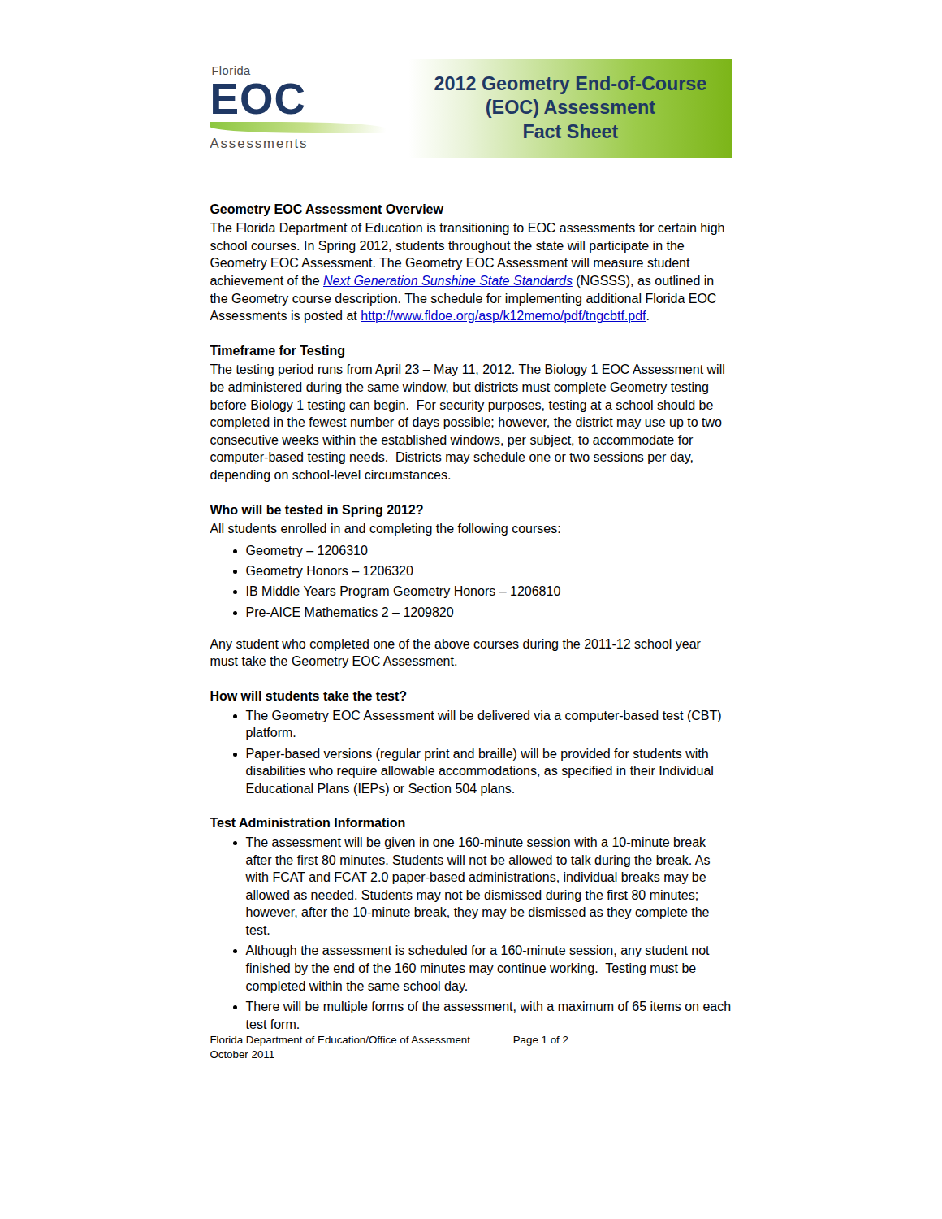Florida
EOC
Assessments
2012 Geometry End-of-Course (EOC) Assessment
Fact Sheet
Geometry EOC Assessment Overview
The Florida Department of Education is transitioning to EOC assessments for certain high school courses. In Spring 2012, students throughout the state will participate in the Geometry EOC Assessment. The Geometry EOC Assessment will measure student achievement of the Next Generation Sunshine State Standards (NGSSS), as outlined in the Geometry course description. The schedule for implementing additional Florida EOC Assessments is posted at http://www.fldoe.org/asp/k12memo/pdf/tngcbtf.pdf.
Timeframe for Testing
The testing period runs from April 23 – May 11, 2012. The Biology 1 EOC Assessment will be administered during the same window, but districts must complete Geometry testing before Biology 1 testing can begin. For security purposes, testing at a school should be completed in the fewest number of days possible; however, the district may use up to two consecutive weeks within the established windows, per subject, to accommodate for computer-based testing needs. Districts may schedule one or two sessions per day, depending on school-level circumstances.
Who will be tested in Spring 2012?
All students enrolled in and completing the following courses:
Geometry – 1206310
Geometry Honors – 1206320
IB Middle Years Program Geometry Honors – 1206810
Pre-AICE Mathematics 2 – 1209820
Any student who completed one of the above courses during the 2011-12 school year must take the Geometry EOC Assessment.
How will students take the test?
The Geometry EOC Assessment will be delivered via a computer-based test (CBT) platform.
Paper-based versions (regular print and braille) will be provided for students with disabilities who require allowable accommodations, as specified in their Individual Educational Plans (IEPs) or Section 504 plans.
Test Administration Information
The assessment will be given in one 160-minute session with a 10-minute break after the first 80 minutes. Students will not be allowed to talk during the break. As with FCAT and FCAT 2.0 paper-based administrations, individual breaks may be allowed as needed. Students may not be dismissed during the first 80 minutes; however, after the 10-minute break, they may be dismissed as they complete the test.
Although the assessment is scheduled for a 160-minute session, any student not finished by the end of the 160 minutes may continue working. Testing must be completed within the same school day.
There will be multiple forms of the assessment, with a maximum of 65 items on each test form.
Florida Department of Education/Office of Assessment Page 1 of 2
October 2011